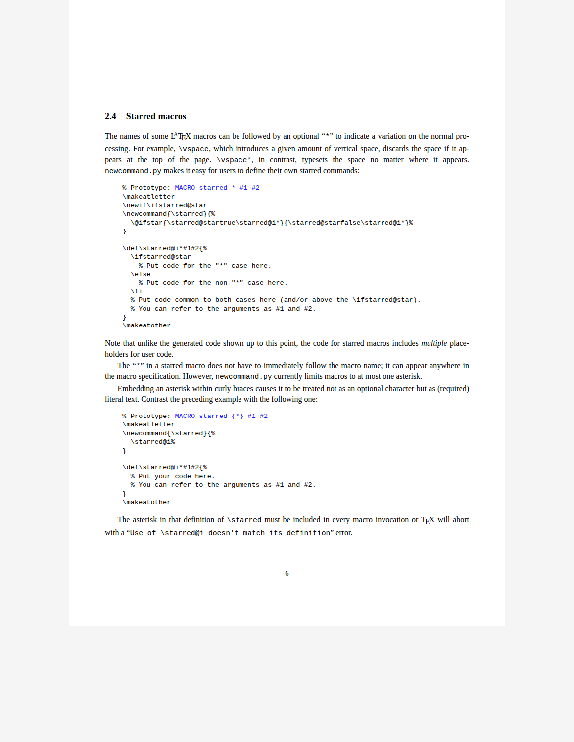2.4 Starred macros
The names of some LATEX macros can be followed by an optional “*” to indicate a variation on the normal processing. For example, \vspace, which introduces a given amount of vertical space, discards the space if it appears at the top of the page. \vspace*, in contrast, typesets the space no matter where it appears. newcommand.py makes it easy for users to define their own starred commands:
% Prototype: MACRO starred * #1 #2
\makeatletter
\newif\ifstarred@star
\newcommand{\starred}{%
  \@ifstar{\starred@startrue\starred@i*}{\starred@starfalse\starred@i*}%
}

\def\starred@i*#1#2{%
  \ifstarred@star
    % Put code for the "*" case here.
  \else
    % Put code for the non-"*" case here.
  \fi
  % Put code common to both cases here (and/or above the \ifstarred@star).
  % You can refer to the arguments as #1 and #2.
}
\makeatother
Note that unlike the generated code shown up to this point, the code for starred macros includes multiple placeholders for user code.
The “*” in a starred macro does not have to immediately follow the macro name; it can appear anywhere in the macro specification. However, newcommand.py currently limits macros to at most one asterisk.
Embedding an asterisk within curly braces causes it to be treated not as an optional character but as (required) literal text. Contrast the preceding example with the following one:
% Prototype: MACRO starred {*} #1 #2
\makeatletter
\newcommand{\starred}{%
  \starred@i%
}

\def\starred@i*#1#2{%
  % Put your code here.
  % You can refer to the arguments as #1 and #2.
}
\makeatother
The asterisk in that definition of \starred must be included in every macro invocation or TEX will abort with a “Use of \starred@i doesn't match its definition” error.
6